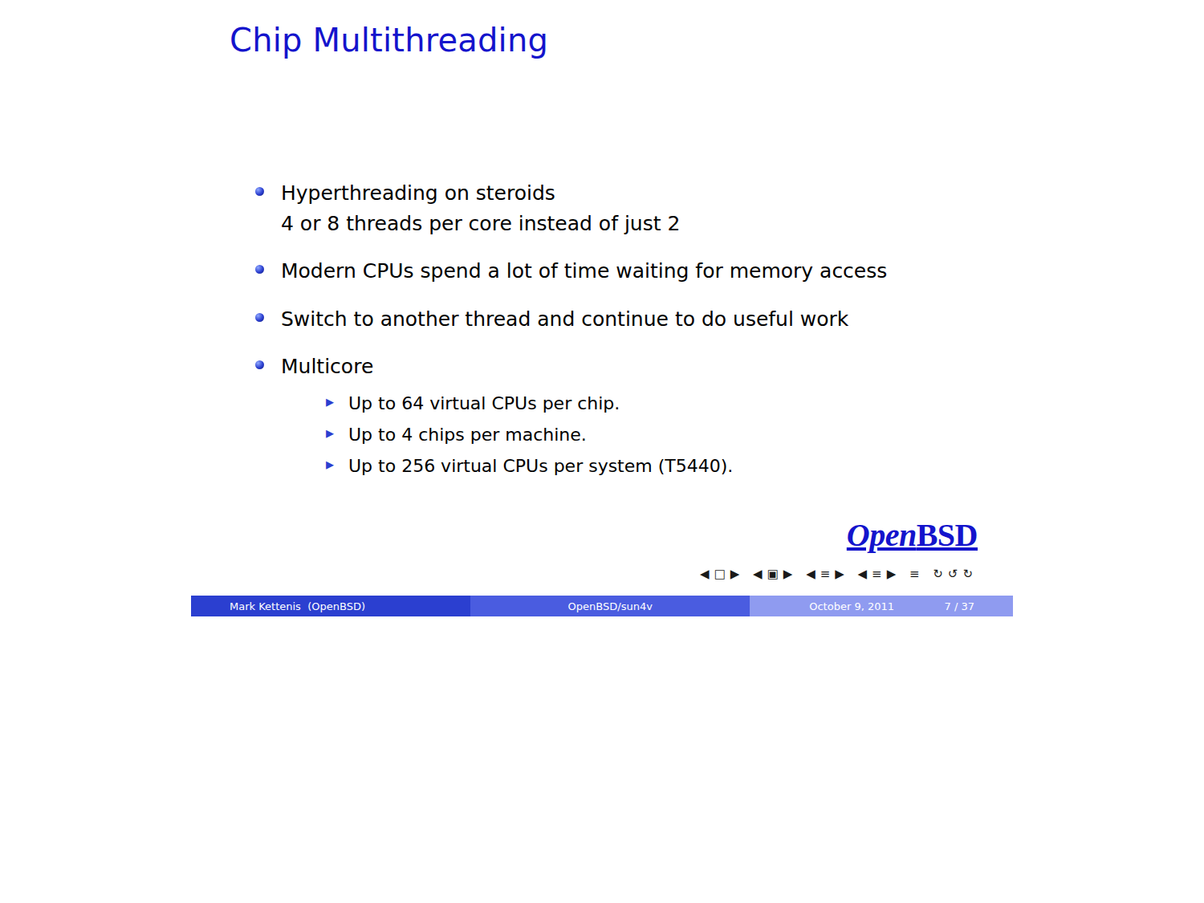Chip Multithreading
Hyperthreading on steroids
4 or 8 threads per core instead of just 2
Modern CPUs spend a lot of time waiting for memory access
Switch to another thread and continue to do useful work
Multicore
Up to 64 virtual CPUs per chip.
Up to 4 chips per machine.
Up to 256 virtual CPUs per system (T5440).
OpenBSD
◀□▶ ◀▣▶ ◀≡▶ ◀≡▶ ≡ ↻↺↻
Mark Kettenis (OpenBSD)
OpenBSD/sun4v
October 9, 2011 7 / 37